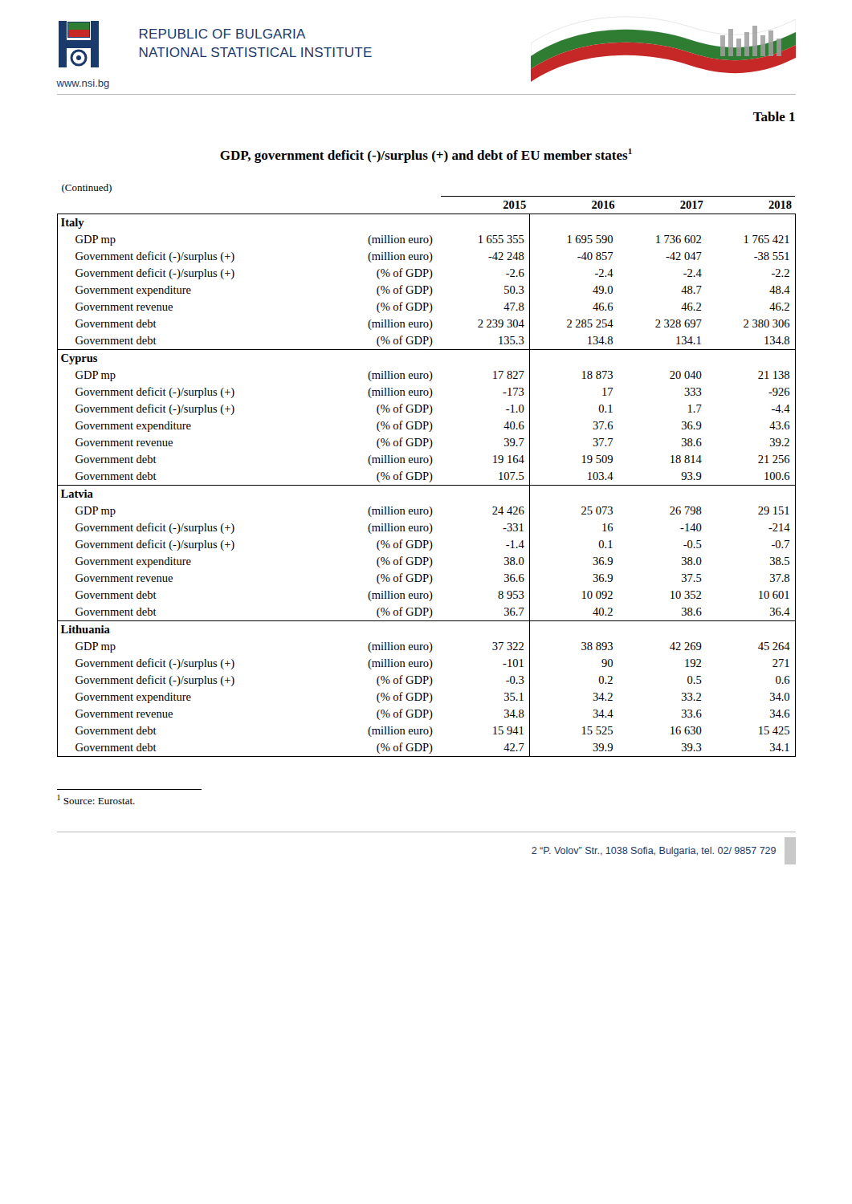REPUBLIC OF BULGARIA
NATIONAL STATISTICAL INSTITUTE
www.nsi.bg
Table 1
GDP, government deficit (-)/surplus (+) and debt of EU member states1
(Continued)
| | | 2015 | 2016 | 2017 | 2018 |
| --- | --- | --- | --- | --- | --- |
| Italy | | | | |
| GDP mp | (million euro) | 1 655 355 | 1 695 590 | 1 736 602 | 1 765 421 |
| Government deficit (-)/surplus (+) | (million euro) | -42 248 | -40 857 | -42 047 | -38 551 |
| Government deficit (-)/surplus (+) | (% of GDP) | -2.6 | -2.4 | -2.4 | -2.2 |
| Government expenditure | (% of GDP) | 50.3 | 49.0 | 48.7 | 48.4 |
| Government revenue | (% of GDP) | 47.8 | 46.6 | 46.2 | 46.2 |
| Government debt | (million euro) | 2 239 304 | 2 285 254 | 2 328 697 | 2 380 306 |
| Government debt | (% of GDP) | 135.3 | 134.8 | 134.1 | 134.8 |
| Cyprus | | | | |
| GDP mp | (million euro) | 17 827 | 18 873 | 20 040 | 21 138 |
| Government deficit (-)/surplus (+) | (million euro) | -173 | 17 | 333 | -926 |
| Government deficit (-)/surplus (+) | (% of GDP) | -1.0 | 0.1 | 1.7 | -4.4 |
| Government expenditure | (% of GDP) | 40.6 | 37.6 | 36.9 | 43.6 |
| Government revenue | (% of GDP) | 39.7 | 37.7 | 38.6 | 39.2 |
| Government debt | (million euro) | 19 164 | 19 509 | 18 814 | 21 256 |
| Government debt | (% of GDP) | 107.5 | 103.4 | 93.9 | 100.6 |
| Latvia | | | | |
| GDP mp | (million euro) | 24 426 | 25 073 | 26 798 | 29 151 |
| Government deficit (-)/surplus (+) | (million euro) | -331 | 16 | -140 | -214 |
| Government deficit (-)/surplus (+) | (% of GDP) | -1.4 | 0.1 | -0.5 | -0.7 |
| Government expenditure | (% of GDP) | 38.0 | 36.9 | 38.0 | 38.5 |
| Government revenue | (% of GDP) | 36.6 | 36.9 | 37.5 | 37.8 |
| Government debt | (million euro) | 8 953 | 10 092 | 10 352 | 10 601 |
| Government debt | (% of GDP) | 36.7 | 40.2 | 38.6 | 36.4 |
| Lithuania | | | | |
| GDP mp | (million euro) | 37 322 | 38 893 | 42 269 | 45 264 |
| Government deficit (-)/surplus (+) | (million euro) | -101 | 90 | 192 | 271 |
| Government deficit (-)/surplus (+) | (% of GDP) | -0.3 | 0.2 | 0.5 | 0.6 |
| Government expenditure | (% of GDP) | 35.1 | 34.2 | 33.2 | 34.0 |
| Government revenue | (% of GDP) | 34.8 | 34.4 | 33.6 | 34.6 |
| Government debt | (million euro) | 15 941 | 15 525 | 16 630 | 15 425 |
| Government debt | (% of GDP) | 42.7 | 39.9 | 39.3 | 34.1 |
1 Source: Eurostat.
2 “P. Volov” Str., 1038 Sofia, Bulgaria, tel. 02/ 9857 729